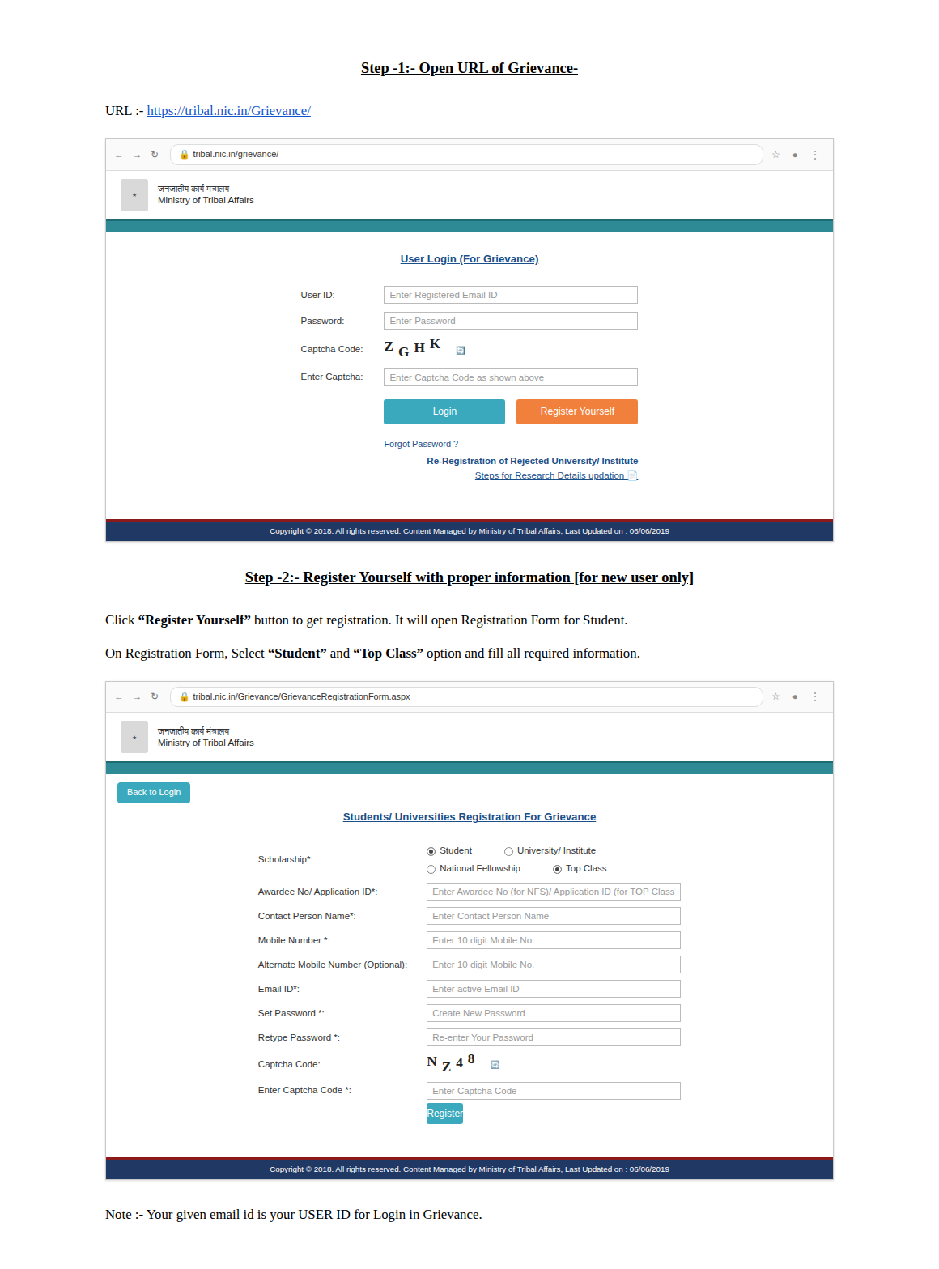Step -1:- Open URL of Grievance-
URL :- https://tribal.nic.in/Grievance/
← → ↻ 🔒 tribal.nic.in/grievance/ ☆ ● ⋮
★
जनजातीय कार्य मंत्रालय
Ministry of Tribal Affairs
User Login (For Grievance)
| User ID: | |
| Password: | |
| Captcha Code: | Z G H K 🔄 |
| Enter Captcha: | |
| | Login Register Yourself |
| | Forgot Password ? Re-Registration of Rejected University/ Institute Steps for Research Details updation 📄 |
Copyright © 2018. All rights reserved. Content Managed by Ministry of Tribal Affairs, Last Updated on : 06/06/2019
Step -2:- Register Yourself with proper information [for new user only]
Click “Register Yourself” button to get registration. It will open Registration Form for Student.
On Registration Form, Select “Student” and “Top Class” option and fill all required information.
← → ↻ 🔒 tribal.nic.in/Grievance/GrievanceRegistrationForm.aspx ☆ ● ⋮
★
जनजातीय कार्य मंत्रालय
Ministry of Tribal Affairs
Back to Login
Students/ Universities Registration For Grievance
| Scholarship*: | Student University/ Institute National Fellowship Top Class |
| Awardee No/ Application ID*: | |
| Contact Person Name*: | |
| Mobile Number *: | |
| Alternate Mobile Number (Optional): | |
| Email ID*: | |
| Set Password *: | |
| Retype Password *: | |
| Captcha Code: | N Z 4 8 🔄 |
| Enter Captcha Code *: | |
| | Register |
Copyright © 2018. All rights reserved. Content Managed by Ministry of Tribal Affairs, Last Updated on : 06/06/2019
Note :- Your given email id is your USER ID for Login in Grievance.